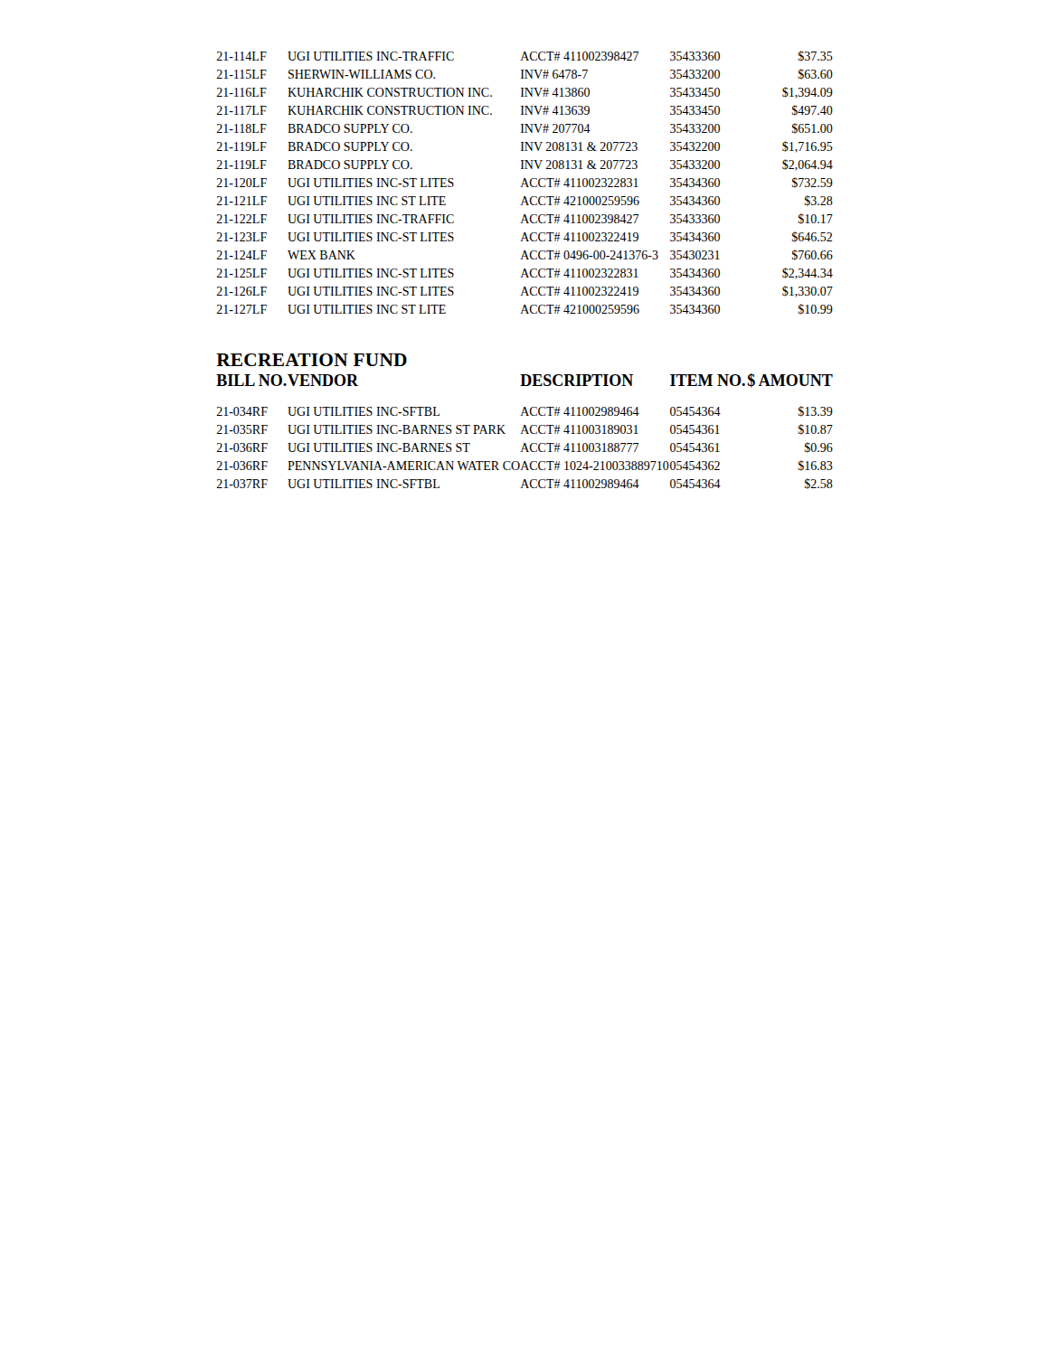| 21-114LF | UGI UTILITIES INC-TRAFFIC | ACCT# 411002398427 | 35433360 | $37.35 |
| 21-115LF | SHERWIN-WILLIAMS CO. | INV# 6478-7 | 35433200 | $63.60 |
| 21-116LF | KUHARCHIK CONSTRUCTION INC. | INV# 413860 | 35433450 | $1,394.09 |
| 21-117LF | KUHARCHIK CONSTRUCTION INC. | INV# 413639 | 35433450 | $497.40 |
| 21-118LF | BRADCO SUPPLY CO. | INV# 207704 | 35433200 | $651.00 |
| 21-119LF | BRADCO SUPPLY CO. | INV 208131 & 207723 | 35432200 | $1,716.95 |
| 21-119LF | BRADCO SUPPLY CO. | INV 208131 & 207723 | 35433200 | $2,064.94 |
| 21-120LF | UGI UTILITIES INC-ST LITES | ACCT# 411002322831 | 35434360 | $732.59 |
| 21-121LF | UGI UTILITIES INC ST LITE | ACCT# 421000259596 | 35434360 | $3.28 |
| 21-122LF | UGI UTILITIES INC-TRAFFIC | ACCT# 411002398427 | 35433360 | $10.17 |
| 21-123LF | UGI UTILITIES INC-ST LITES | ACCT# 411002322419 | 35434360 | $646.52 |
| 21-124LF | WEX BANK | ACCT# 0496-00-241376-3 | 35430231 | $760.66 |
| 21-125LF | UGI UTILITIES INC-ST LITES | ACCT# 411002322831 | 35434360 | $2,344.34 |
| 21-126LF | UGI UTILITIES INC-ST LITES | ACCT# 411002322419 | 35434360 | $1,330.07 |
| 21-127LF | UGI UTILITIES INC ST LITE | ACCT# 421000259596 | 35434360 | $10.99 |
| RECREATION FUND |
| BILL NO. | VENDOR | DESCRIPTION | ITEM NO. | $ AMOUNT |
| 21-034RF | UGI UTILITIES INC-SFTBL | ACCT# 411002989464 | 05454364 | $13.39 |
| 21-035RF | UGI UTILITIES INC-BARNES ST PARK | ACCT# 411003189031 | 05454361 | $10.87 |
| 21-036RF | UGI UTILITIES INC-BARNES ST | ACCT# 411003188777 | 05454361 | $0.96 |
| 21-036RF | PENNSYLVANIA-AMERICAN WATER CO | ACCT# 1024-210033889710 | 05454362 | $16.83 |
| 21-037RF | UGI UTILITIES INC-SFTBL | ACCT# 411002989464 | 05454364 | $2.58 |